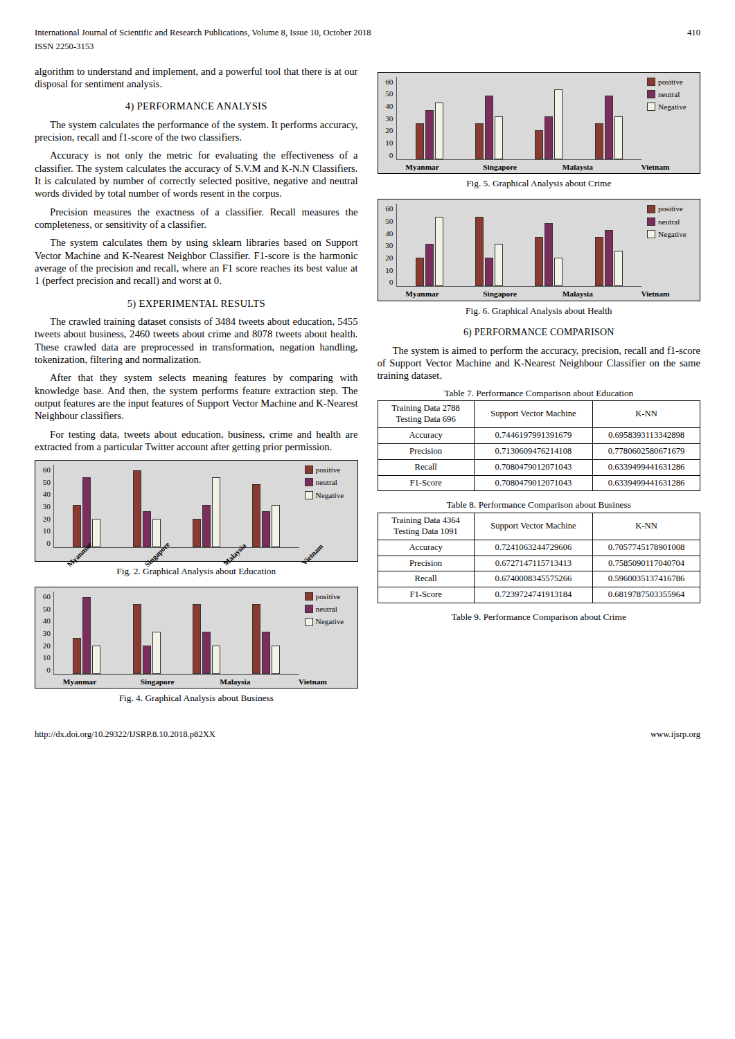International Journal of Scientific and Research Publications, Volume 8, Issue 10, October 2018
410
ISSN 2250-3153
algorithm to understand and implement, and a powerful tool that there is at our disposal for sentiment analysis.
4) Performance Analysis
The system calculates the performance of the system. It performs accuracy, precision, recall and f1-score of the two classifiers.
Accuracy is not only the metric for evaluating the effectiveness of a classifier. The system calculates the accuracy of S.V.M and K-N.N Classifiers. It is calculated by number of correctly selected positive, negative and neutral words divided by total number of words resent in the corpus.
Precision measures the exactness of a classifier. Recall measures the completeness, or sensitivity of a classifier.
The system calculates them by using sklearn libraries based on Support Vector Machine and K-Nearest Neighbor Classifier. F1-score is the harmonic average of the precision and recall, where an F1 score reaches its best value at 1 (perfect precision and recall) and worst at 0.
5) Experimental Results
The crawled training dataset consists of 3484 tweets about education, 5455 tweets about business, 2460 tweets about crime and 8078 tweets about health. These crawled data are preprocessed in transformation, negation handling, tokenization, filtering and normalization.
After that they system selects meaning features by comparing with knowledge base. And then, the system performs feature extraction step. The output features are the input features of Support Vector Machine and K-Nearest Neighbour classifiers.
For testing data, tweets about education, business, crime and health are extracted from a particular Twitter account after getting prior permission.
6050403020100
positive
neutral
Negative
Myanmar Singapore Malaysia Vietnam
Fig. 2. Graphical Analysis about Education
6050403020100
positive
neutral
Negative
Myanmar Singapore Malaysia Vietnam
Fig. 4. Graphical Analysis about Business
6050403020100
positive
neutral
Negative
Myanmar Singapore Malaysia Vietnam
Fig. 5. Graphical Analysis about Crime
6050403020100
positive
neutral
Negative
Myanmar Singapore Malaysia Vietnam
Fig. 6. Graphical Analysis about Health
6) Performance Comparison
The system is aimed to perform the accuracy, precision, recall and f1-score of Support Vector Machine and K-Nearest Neighbour Classifier on the same training dataset.
Table 7. Performance Comparison about Education
| Training Data 2788 Testing Data 696 | Support Vector Machine | K-NN |
| --- | --- | --- |
| Accuracy | 0.7446197991391679 | 0.6958393113342898 |
| Precision | 0.7130609476214108 | 0.7780602580671679 |
| Recall | 0.7080479012071043 | 0.6339499441631286 |
| F1-Score | 0.7080479012071043 | 0.6339499441631286 |
Table 8. Performance Comparison about Business
| Training Data 4364 Testing Data 1091 | Support Vector Machine | K-NN |
| --- | --- | --- |
| Accuracy | 0.7241063244729606 | 0.7057745178901008 |
| Precision | 0.6727147115713413 | 0.7585090117040704 |
| Recall | 0.6740008345575266 | 0.5960035137416786 |
| F1-Score | 0.7239724741913184 | 0.6819787503355964 |
Table 9. Performance Comparison about Crime
http://dx.doi.org/10.29322/IJSRP.8.10.2018.p82XX
www.ijsrp.org